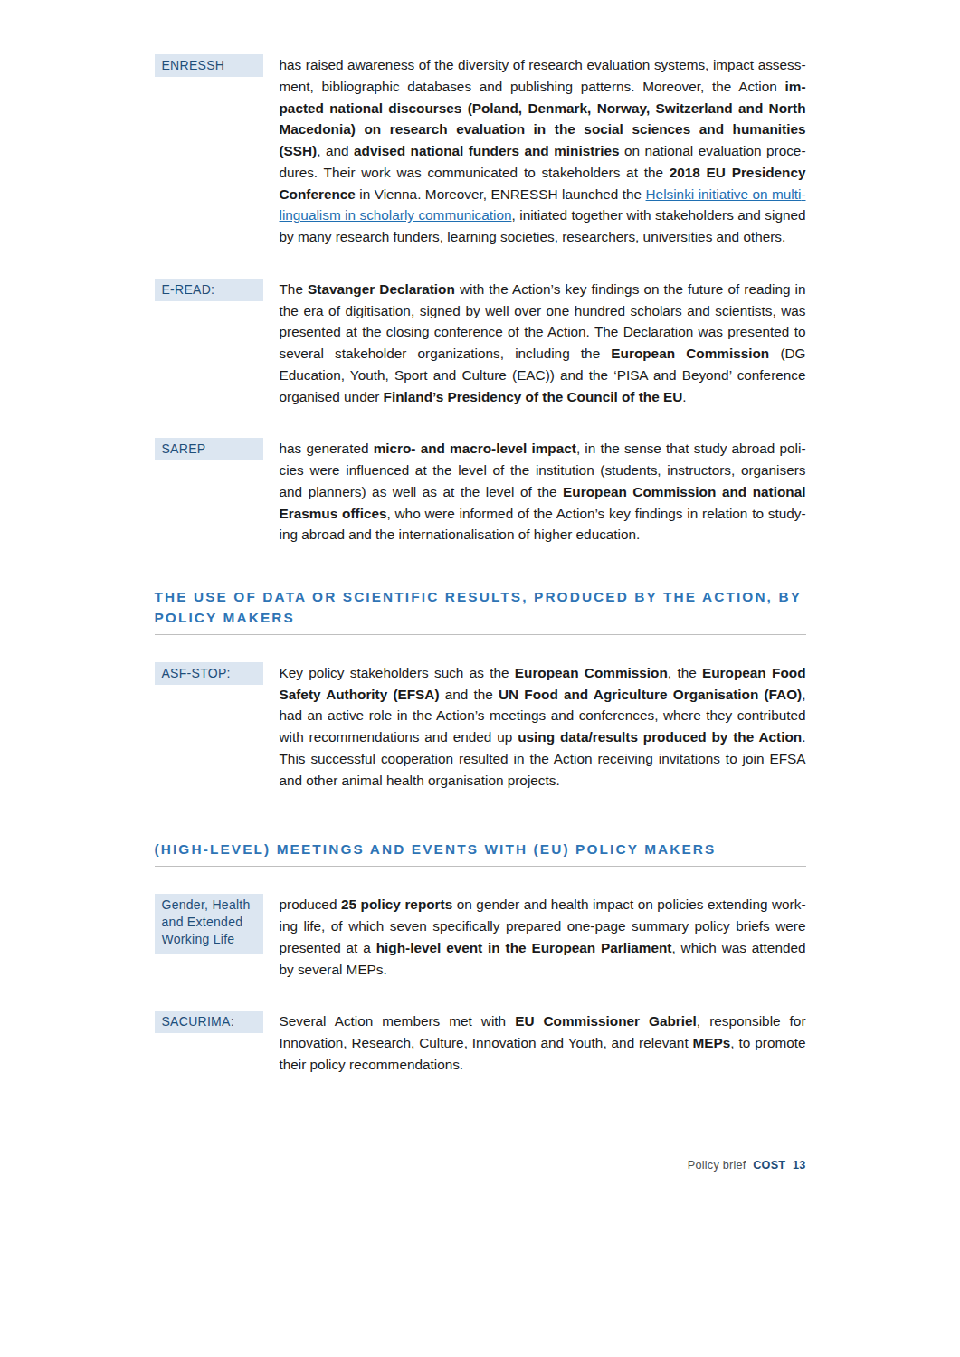ENRESSH
has raised awareness of the diversity of research evaluation systems, impact assessment, bibliographic databases and publishing patterns. Moreover, the Action impacted national discourses (Poland, Denmark, Norway, Switzerland and North Macedonia) on research evaluation in the social sciences and humanities (SSH), and advised national funders and ministries on national evaluation procedures. Their work was communicated to stakeholders at the 2018 EU Presidency Conference in Vienna. Moreover, ENRESSH launched the Helsinki initiative on multilingualism in scholarly communication, initiated together with stakeholders and signed by many research funders, learning societies, researchers, universities and others.
E-READ:
The Stavanger Declaration with the Action’s key findings on the future of reading in the era of digitisation, signed by well over one hundred scholars and scientists, was presented at the closing conference of the Action. The Declaration was presented to several stakeholder organizations, including the European Commission (DG Education, Youth, Sport and Culture (EAC)) and the ‘PISA and Beyond’ conference organised under Finland’s Presidency of the Council of the EU.
SAREP
has generated micro- and macro-level impact, in the sense that study abroad policies were influenced at the level of the institution (students, instructors, organisers and planners) as well as at the level of the European Commission and national Erasmus offices, who were informed of the Action’s key findings in relation to studying abroad and the internationalisation of higher education.
The use of data or scientific results, produced by the Action, by policy makers
ASF-STOP:
Key policy stakeholders such as the European Commission, the European Food Safety Authority (EFSA) and the UN Food and Agriculture Organisation (FAO), had an active role in the Action’s meetings and conferences, where they contributed with recommendations and ended up using data/results produced by the Action. This successful cooperation resulted in the Action receiving invitations to join EFSA and other animal health organisation projects.
(High-level) meetings and events with (EU) policy makers
Gender, Health and Extended Working Life
produced 25 policy reports on gender and health impact on policies extending working life, of which seven specifically prepared one-page summary policy briefs were presented at a high-level event in the European Parliament, which was attended by several MEPs.
SACURIMA:
Several Action members met with EU Commissioner Gabriel, responsible for Innovation, Research, Culture, Innovation and Youth, and relevant MEPs, to promote their policy recommendations.
Policy brief COST 13